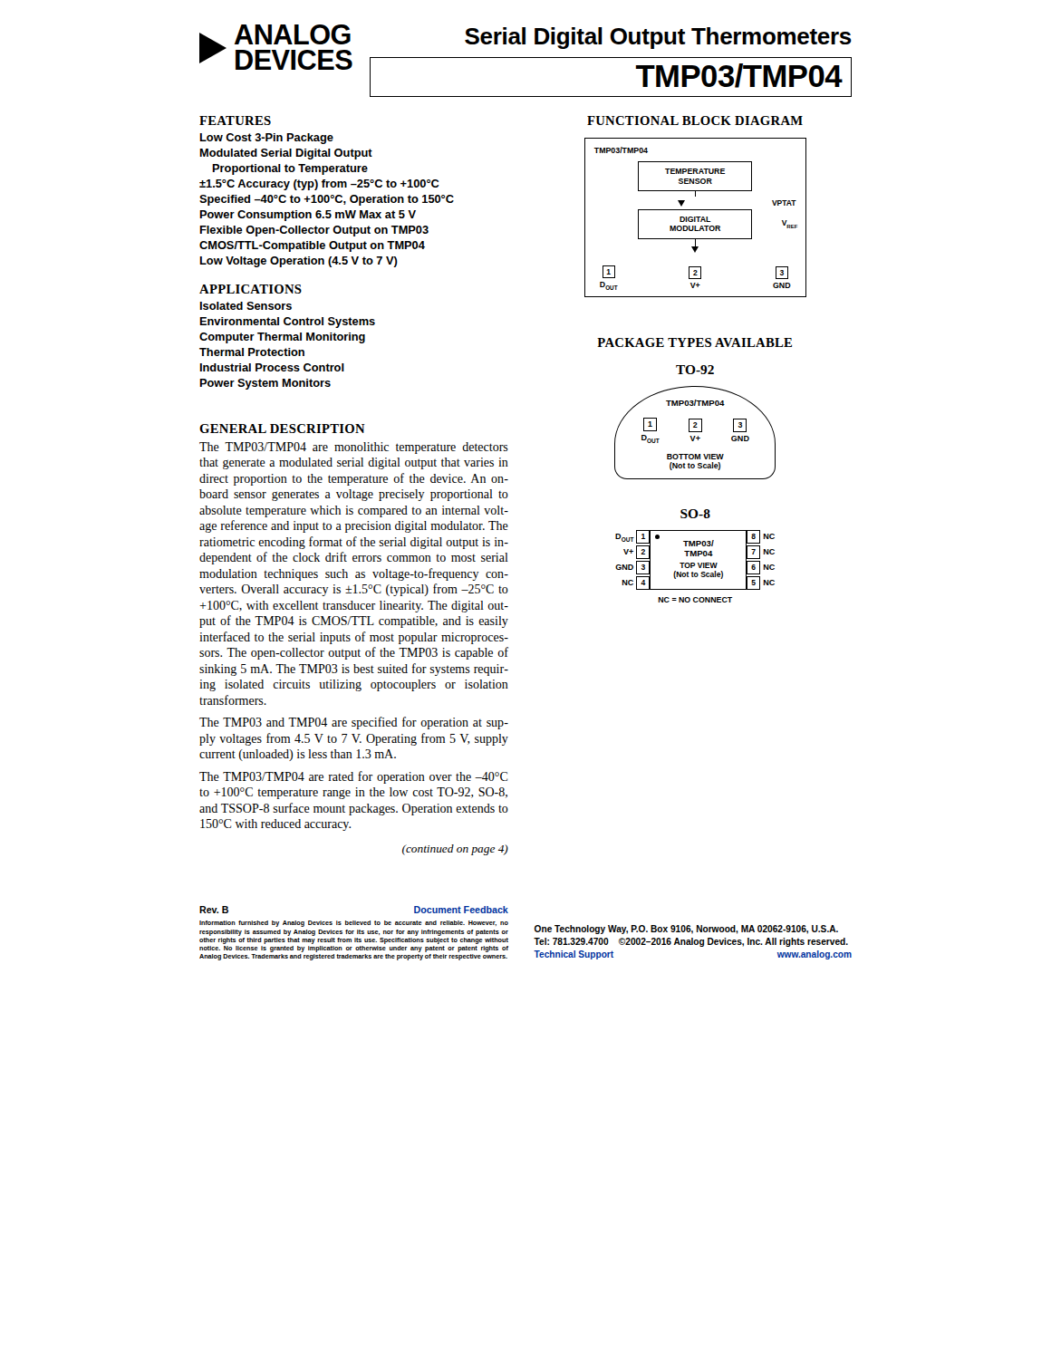ANALOG DEVICES
Serial Digital Output Thermometers
TMP03/TMP04
FEATURES
Low Cost 3-Pin Package
Modulated Serial Digital Output
Proportional to Temperature ±1.5°C Accuracy (typ) from –25°C to +100°C
Specified –40°C to +100°C, Operation to 150°C
Power Consumption 6.5 mW Max at 5 V
Flexible Open-Collector Output on TMP03
CMOS/TTL-Compatible Output on TMP04
Low Voltage Operation (4.5 V to 7 V)
APPLICATIONS
Isolated Sensors
Environmental Control Systems
Computer Thermal Monitoring
Thermal Protection
Industrial Process Control
Power System Monitors
GENERAL DESCRIPTION
The TMP03/TMP04 are monolithic temperature detectors that generate a modulated serial digital output that varies in direct proportion to the temperature of the device. An onboard sensor generates a voltage precisely proportional to absolute temperature which is compared to an internal voltage reference and input to a precision digital modulator. The ratiometric encoding format of the serial digital output is independent of the clock drift errors common to most serial modulation techniques such as voltage-to-frequency converters. Overall accuracy is ±1.5°C (typical) from –25°C to +100°C, with excellent transducer linearity. The digital output of the TMP04 is CMOS/TTL compatible, and is easily interfaced to the serial inputs of most popular microprocessors. The open-collector output of the TMP03 is capable of sinking 5 mA. The TMP03 is best suited for systems requiring isolated circuits utilizing optocouplers or isolation transformers.
The TMP03 and TMP04 are specified for operation at supply voltages from 4.5 V to 7 V. Operating from 5 V, supply current (unloaded) is less than 1.3 mA.
The TMP03/TMP04 are rated for operation over the –40°C to +100°C temperature range in the low cost TO-92, SO-8, and TSSOP-8 surface mount packages. Operation extends to 150°C with reduced accuracy.
(continued on page 4)
FUNCTIONAL BLOCK DIAGRAM
TMP03/TMP04
TEMPERATURE
SENSOR
VPTAT
DIGITAL
MODULATOR
VREF
1
DOUT
2
V+
3
GND
PACKAGE TYPES AVAILABLE
TO-92
TMP03/TMP04
1
DOUT
2
V+
3
GND
BOTTOM VIEW
(Not to Scale)
SO-8
DOUT
V+
GND
NC
1
2
3
4
TMP03/
TMP04
TOP VIEW
(Not to Scale)
8
7
6
5
NC
NC
NC
NC
NC = NO CONNECT
Rev. B Document Feedback
Information furnished by Analog Devices is believed to be accurate and reliable. However, no responsibility is assumed by Analog Devices for its use, nor for any infringements of patents or other rights of third parties that may result from its use. Specifications subject to change without notice. No license is granted by implication or otherwise under any patent or patent rights of Analog Devices. Trademarks and registered trademarks are the property of their respective owners.
One Technology Way, P.O. Box 9106, Norwood, MA 02062-9106, U.S.A.
Tel: 781.329.4700 ©2002–2016 Analog Devices, Inc. All rights reserved.
Technical Support www.analog.com